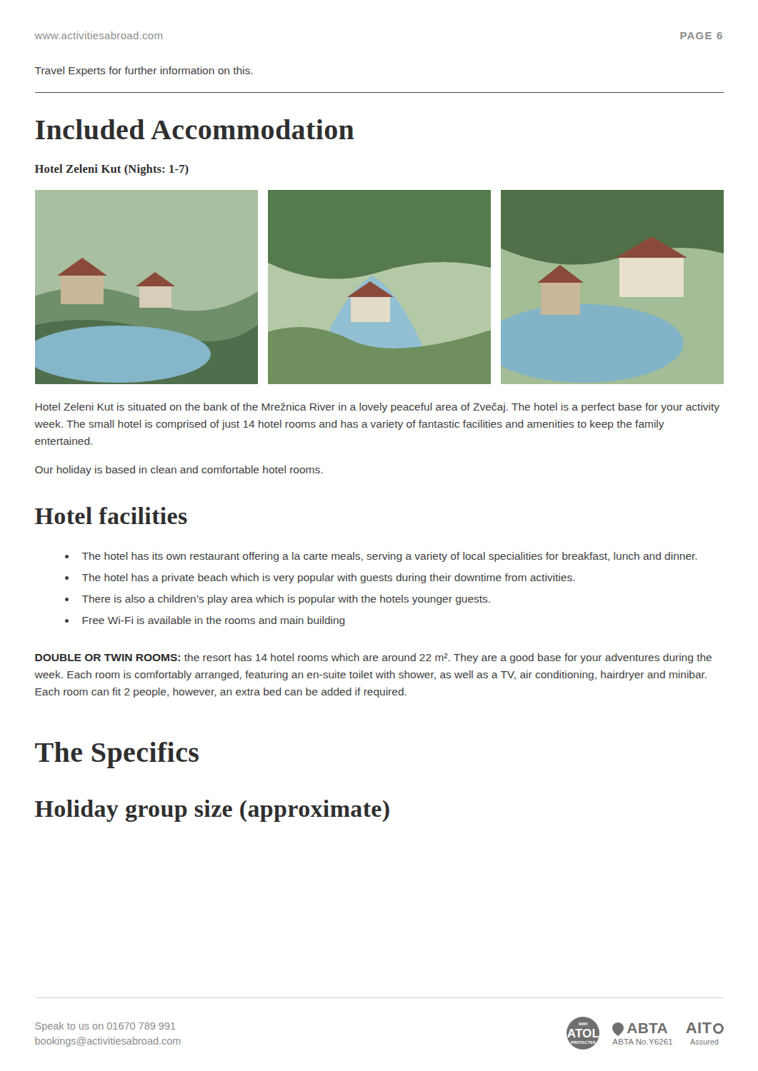www.activitiesabroad.com PAGE 6
Travel Experts for further information on this.
Included Accommodation
Hotel Zeleni Kut (Nights: 1-7)
Hotel Zeleni Kut is situated on the bank of the Mrežnica River in a lovely peaceful area of Zvečaj. The hotel is a perfect base for your activity week. The small hotel is comprised of just 14 hotel rooms and has a variety of fantastic facilities and amenities to keep the family entertained.
Our holiday is based in clean and comfortable hotel rooms.
Hotel facilities
The hotel has its own restaurant offering a la carte meals, serving a variety of local specialities for breakfast, lunch and dinner.
The hotel has a private beach which is very popular with guests during their downtime from activities.
There is also a children’s play area which is popular with the hotels younger guests.
Free Wi-Fi is available in the rooms and main building
DOUBLE OR TWIN ROOMS: the resort has 14 hotel rooms which are around 22 m². They are a good base for your adventures during the week. Each room is comfortably arranged, featuring an en-suite toilet with shower, as well as a TV, air conditioning, hairdryer and minibar. Each room can fit 2 people, however, an extra bed can be added if required.
The Specifics
Holiday group size (approximate)
Speak to us on 01670 789 991
bookings@activitiesabroad.com
8865 ATOL PROTECTED
ABTA
ABTA No.Y6261
AIT
Assured